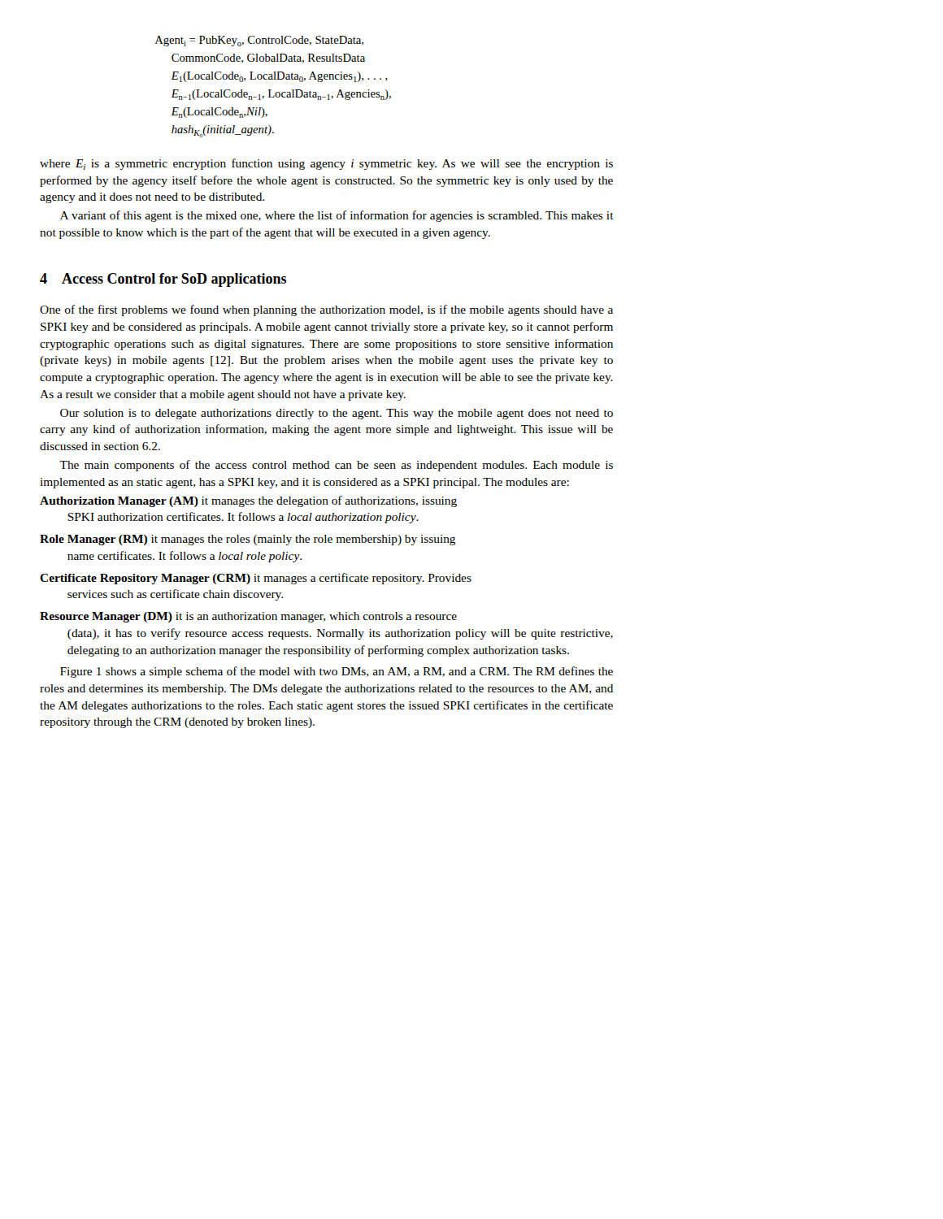Agenti = PubKeyo, ControlCode, StateData,
CommonCode, GlobalData, ResultsData
E1(LocalCode0, LocalData0, Agencies1), . . . ,
En−1(LocalCoden−1, LocalDatan−1, Agenciesn),
En(LocalCoden,Nil),
hashKo(initial_agent).
where Ei is a symmetric encryption function using agency i symmetric key. As we will see the encryption is performed by the agency itself before the whole agent is constructed. So the symmetric key is only used by the agency and it does not need to be distributed.
A variant of this agent is the mixed one, where the list of information for agencies is scrambled. This makes it not possible to know which is the part of the agent that will be executed in a given agency.
4 Access Control for SoD applications
One of the first problems we found when planning the authorization model, is if the mobile agents should have a SPKI key and be considered as principals. A mobile agent cannot trivially store a private key, so it cannot perform cryptographic operations such as digital signatures. There are some propositions to store sensitive information (private keys) in mobile agents [12]. But the problem arises when the mobile agent uses the private key to compute a cryptographic operation. The agency where the agent is in execution will be able to see the private key. As a result we consider that a mobile agent should not have a private key.
Our solution is to delegate authorizations directly to the agent. This way the mobile agent does not need to carry any kind of authorization information, making the agent more simple and lightweight. This issue will be discussed in section 6.2.
The main components of the access control method can be seen as independent modules. Each module is implemented as an static agent, has a SPKI key, and it is considered as a SPKI principal. The modules are:
Authorization Manager (AM) it manages the delegation of authorizations, issuing SPKI authorization certificates. It follows a local authorization policy.
Role Manager (RM) it manages the roles (mainly the role membership) by issuing name certificates. It follows a local role policy.
Certificate Repository Manager (CRM) it manages a certificate repository. Provides services such as certificate chain discovery.
Resource Manager (DM) it is an authorization manager, which controls a resource (data), it has to verify resource access requests. Normally its authorization policy will be quite restrictive, delegating to an authorization manager the responsibility of performing complex authorization tasks.
Figure 1 shows a simple schema of the model with two DMs, an AM, a RM, and a CRM. The RM defines the roles and determines its membership. The DMs delegate the authorizations related to the resources to the AM, and the AM delegates authorizations to the roles. Each static agent stores the issued SPKI certificates in the certificate repository through the CRM (denoted by broken lines).